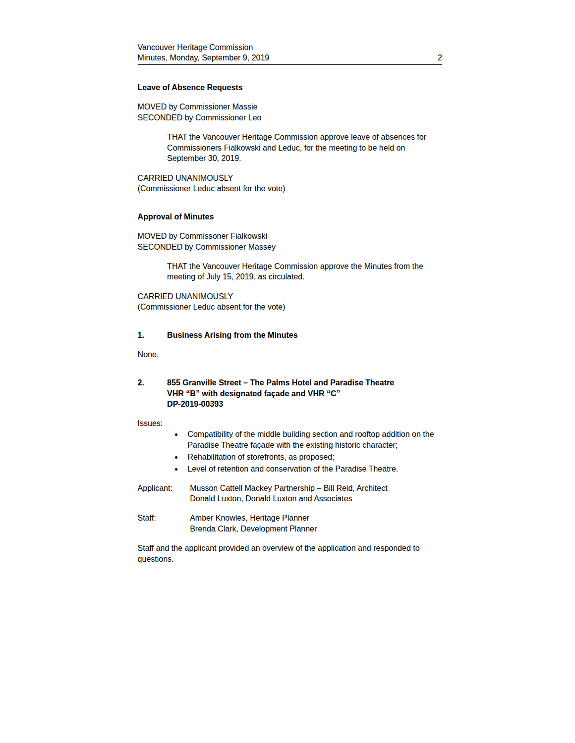Vancouver Heritage Commission
Minutes, Monday, September 9, 2019
2
Leave of Absence Requests
MOVED by Commissioner Massie
SECONDED by Commissioner Leo
THAT the Vancouver Heritage Commission approve leave of absences for Commissioners Fialkowski and Leduc, for the meeting to be held on September 30, 2019.
CARRIED UNANIMOUSLY
(Commissioner Leduc absent for the vote)
Approval of Minutes
MOVED by Commissoner Fialkowski
SECONDED by Commissioner Massey
THAT the Vancouver Heritage Commission approve the Minutes from the meeting of July 15, 2019, as circulated.
CARRIED UNANIMOUSLY
(Commissioner Leduc absent for the vote)
1.
Business Arising from the Minutes
None.
2.
855 Granville Street – The Palms Hotel and Paradise Theatre
VHR “B” with designated façade and VHR “C”
DP-2019-00393
Issues:
Compatibility of the middle building section and rooftop addition on the Paradise Theatre façade with the existing historic character;
Rehabilitation of storefronts, as proposed;
Level of retention and conservation of the Paradise Theatre.
Applicant:
Musson Cattell Mackey Partnership – Bill Reid, Architect
Donald Luxton, Donald Luxton and Associates
Staff:
Amber Knowles, Heritage Planner
Brenda Clark, Development Planner
Staff and the applicant provided an overview of the application and responded to questions.